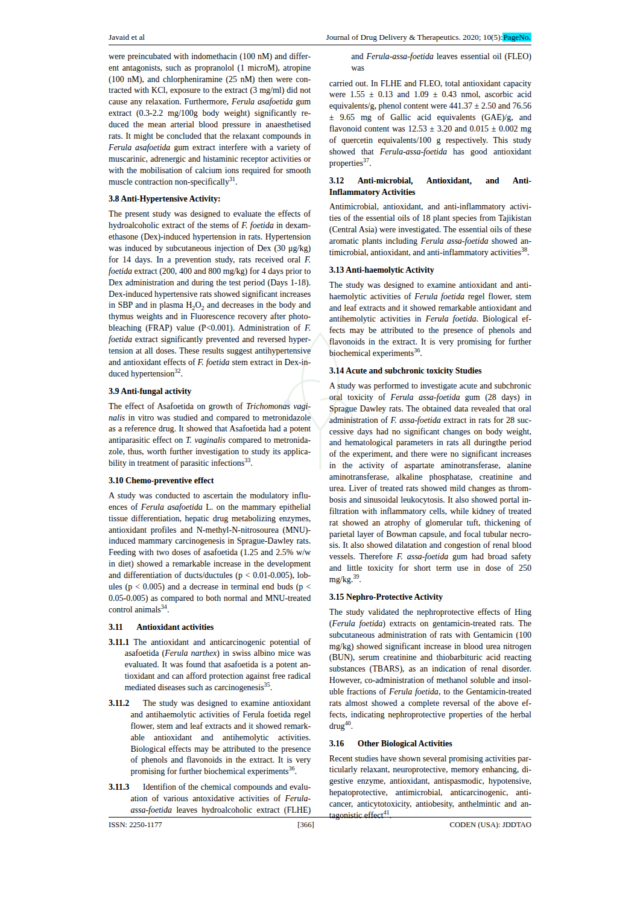Javaid et al
Journal of Drug Delivery & Therapeutics. 2020; 10(5):PageNo.
were preincubated with indomethacin (100 nM) and different antagonists, such as propranolol (1 microM), atropine (100 nM), and chlorpheniramine (25 nM) then were contracted with KCl, exposure to the extract (3 mg/ml) did not cause any relaxation. Furthermore, Ferula asafoetida gum extract (0.3-2.2 mg/100g body weight) significantly reduced the mean arterial blood pressure in anaesthetised rats. It might be concluded that the relaxant compounds in Ferula asafoetida gum extract interfere with a variety of muscarinic, adrenergic and histaminic receptor activities or with the mobilisation of calcium ions required for smooth muscle contraction non-specifically31.
3.8 Anti-Hypertensive Activity:
The present study was designed to evaluate the effects of hydroalcoholic extract of the stems of F. foetida in dexamethasone (Dex)-induced hypertension in rats. Hypertension was induced by subcutaneous injection of Dex (30 μg/kg) for 14 days. In a prevention study, rats received oral F. foetida extract (200, 400 and 800 mg/kg) for 4 days prior to Dex administration and during the test period (Days 1-18). Dex-induced hypertensive rats showed significant increases in SBP and in plasma H2O2 and decreases in the body and thymus weights and in Fluorescence recovery after photobleaching (FRAP) value (P<0.001). Administration of F. foetida extract significantly prevented and reversed hypertension at all doses. These results suggest antihypertensive and antioxidant effects of F. foetida stem extract in Dex-induced hypertension32.
3.9 Anti-fungal activity
The effect of Asafoetida on growth of Trichomonas vaginalis in vitro was studied and compared to metronidazole as a reference drug. It showed that Asafoetida had a potent antiparasitic effect on T. vaginalis compared to metronidazole, thus, worth further investigation to study its applicability in treatment of parasitic infections33.
3.10 Chemo-preventive effect
A study was conducted to ascertain the modulatory influences of Ferula asafoetida L. on the mammary epithelial tissue differentiation, hepatic drug metabolizing enzymes, antioxidant profiles and N-methyl-N-nitrosourea (MNU)-induced mammary carcinogenesis in Sprague-Dawley rats. Feeding with two doses of asafoetida (1.25 and 2.5% w/w in diet) showed a remarkable increase in the development and differentiation of ducts/ductules (p < 0.01-0.005), lobules (p < 0.005) and a decrease in terminal end buds (p < 0.05-0.005) as compared to both normal and MNU-treated control animals34.
3.11 Antioxidant activities
3.11.1 The antioxidant and anticarcinogenic potential of asafoetida (Ferula narthex) in swiss albino mice was evaluated. It was found that asafoetida is a potent antioxidant and can afford protection against free radical mediated diseases such as carcinogenesis35.
3.11.2 The study was designed to examine antioxidant and antihaemolytic activities of Ferula foetida regel flower, stem and leaf extracts and it showed remarkable antioxidant and antihemolytic activities. Biological effects may be attributed to the presence of phenols and flavonoids in the extract. It is very promising for further biochemical experiments36.
3.11.3 Identifion of the chemical compounds and evaluation of various antoxidative activities of Ferula-assa-foetida leaves hydroalcoholic extract (FLHE) and Ferula-assa-foetida leaves essential oil (FLEO) was
carried out. In FLHE and FLEO, total antioxidant capacity were 1.55 ± 0.13 and 1.09 ± 0.43 nmol, ascorbic acid equivalents/g, phenol content were 441.37 ± 2.50 and 76.56 ± 9.65 mg of Gallic acid equivalents (GAE)/g, and flavonoid content was 12.53 ± 3.20 and 0.015 ± 0.002 mg of quercetin equivalents/100 g respectively. This study showed that Ferula-assa-foetida has good antioxidant properties37.
3.12 Anti-microbial, Antioxidant, and Anti-Inflammatory Activities
Antimicrobial, antioxidant, and anti-inflammatory activities of the essential oils of 18 plant species from Tajikistan (Central Asia) were investigated. The essential oils of these aromatic plants including Ferula assa-foetida showed antimicrobial, antioxidant, and anti-inflammatory activities38.
3.13 Anti-haemolytic Activity
The study was designed to examine antioxidant and antihaemolytic activities of Ferula foetida regel flower, stem and leaf extracts and it showed remarkable antioxidant and antihemolytic activities in Ferula foetida. Biological effects may be attributed to the presence of phenols and flavonoids in the extract. It is very promising for further biochemical experiments36.
3.14 Acute and subchronic toxicity Studies
A study was performed to investigate acute and subchronic oral toxicity of Ferula assa-foetida gum (28 days) in Sprague Dawley rats. The obtained data revealed that oral administration of F. assa-foetida extract in rats for 28 successive days had no significant changes on body weight, and hematological parameters in rats all duringthe period of the experiment, and there were no significant increases in the activity of aspartate aminotransferase, alanine aminotransferase, alkaline phosphatase, creatinine and urea. Liver of treated rats showed mild changes as thrombosis and sinusoidal leukocytosis. It also showed portal infiltration with inflammatory cells, while kidney of treated rat showed an atrophy of glomerular tuft, thickening of parietal layer of Bowman capsule, and focal tubular necrosis. It also showed dilatation and congestion of renal blood vessels. Therefore F. assa-foetida gum had broad safety and little toxicity for short term use in dose of 250 mg/kg.39.
3.15 Nephro-Protective Activity
The study validated the nephroprotective effects of Hing (Ferula foetida) extracts on gentamicin-treated rats. The subcutaneous administration of rats with Gentamicin (100 mg/kg) showed significant increase in blood urea nitrogen (BUN), serum creatinine and thiobarbituric acid reacting substances (TBARS), as an indication of renal disorder. However, co-administration of methanol soluble and insoluble fractions of Ferula foetida, to the Gentamicin-treated rats almost showed a complete reversal of the above effects, indicating nephroprotective properties of the herbal drug40.
3.16 Other Biological Activities
Recent studies have shown several promising activities particularly relaxant, neuroprotective, memory enhancing, digestive enzyme, antioxidant, antispasmodic, hypotensive, hepatoprotective, antimicrobial, anticarcinogenic, anticancer, anticytotoxicity, antiobesity, anthelmintic and antagonistic effect41.
ISSN: 2250-1177
[366]
CODEN (USA): JDDTAO